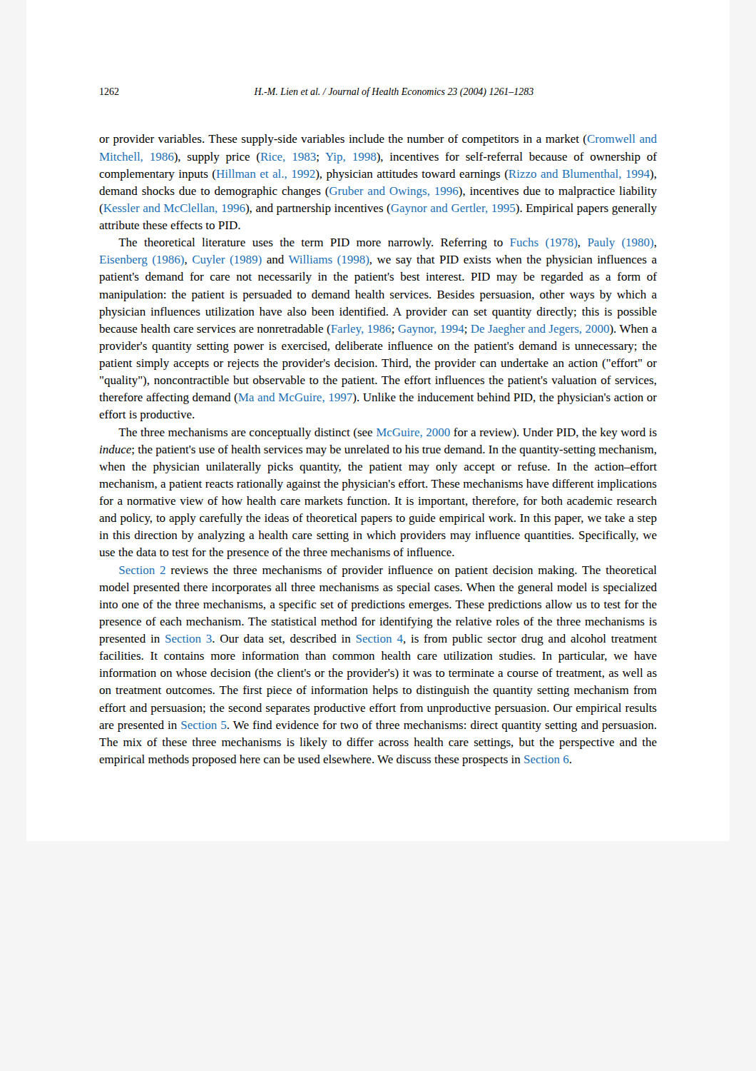1262 H.-M. Lien et al. / Journal of Health Economics 23 (2004) 1261–1283
or provider variables. These supply-side variables include the number of competitors in a market (Cromwell and Mitchell, 1986), supply price (Rice, 1983; Yip, 1998), incentives for self-referral because of ownership of complementary inputs (Hillman et al., 1992), physician attitudes toward earnings (Rizzo and Blumenthal, 1994), demand shocks due to demographic changes (Gruber and Owings, 1996), incentives due to malpractice liability (Kessler and McClellan, 1996), and partnership incentives (Gaynor and Gertler, 1995). Empirical papers generally attribute these effects to PID.
The theoretical literature uses the term PID more narrowly. Referring to Fuchs (1978), Pauly (1980), Eisenberg (1986), Cuyler (1989) and Williams (1998), we say that PID exists when the physician influences a patient's demand for care not necessarily in the patient's best interest. PID may be regarded as a form of manipulation: the patient is persuaded to demand health services. Besides persuasion, other ways by which a physician influences utilization have also been identified. A provider can set quantity directly; this is possible because health care services are nonretradable (Farley, 1986; Gaynor, 1994; De Jaegher and Jegers, 2000). When a provider's quantity setting power is exercised, deliberate influence on the patient's demand is unnecessary; the patient simply accepts or rejects the provider's decision. Third, the provider can undertake an action ("effort" or "quality"), noncontractible but observable to the patient. The effort influences the patient's valuation of services, therefore affecting demand (Ma and McGuire, 1997). Unlike the inducement behind PID, the physician's action or effort is productive.
The three mechanisms are conceptually distinct (see McGuire, 2000 for a review). Under PID, the key word is induce; the patient's use of health services may be unrelated to his true demand. In the quantity-setting mechanism, when the physician unilaterally picks quantity, the patient may only accept or refuse. In the action–effort mechanism, a patient reacts rationally against the physician's effort. These mechanisms have different implications for a normative view of how health care markets function. It is important, therefore, for both academic research and policy, to apply carefully the ideas of theoretical papers to guide empirical work. In this paper, we take a step in this direction by analyzing a health care setting in which providers may influence quantities. Specifically, we use the data to test for the presence of the three mechanisms of influence.
Section 2 reviews the three mechanisms of provider influence on patient decision making. The theoretical model presented there incorporates all three mechanisms as special cases. When the general model is specialized into one of the three mechanisms, a specific set of predictions emerges. These predictions allow us to test for the presence of each mechanism. The statistical method for identifying the relative roles of the three mechanisms is presented in Section 3. Our data set, described in Section 4, is from public sector drug and alcohol treatment facilities. It contains more information than common health care utilization studies. In particular, we have information on whose decision (the client's or the provider's) it was to terminate a course of treatment, as well as on treatment outcomes. The first piece of information helps to distinguish the quantity setting mechanism from effort and persuasion; the second separates productive effort from unproductive persuasion. Our empirical results are presented in Section 5. We find evidence for two of three mechanisms: direct quantity setting and persuasion. The mix of these three mechanisms is likely to differ across health care settings, but the perspective and the empirical methods proposed here can be used elsewhere. We discuss these prospects in Section 6.